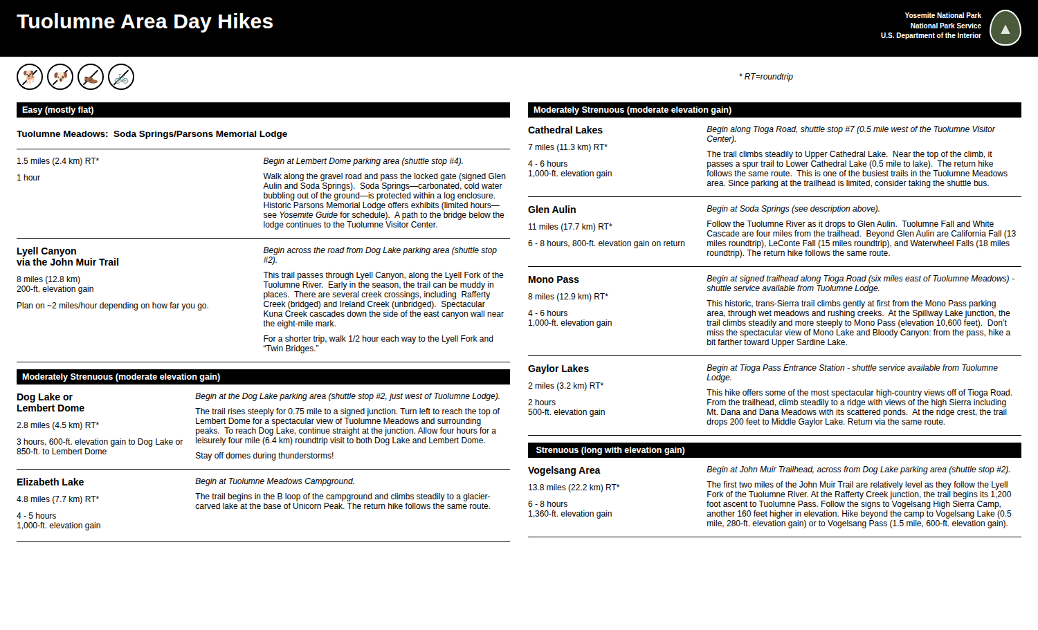Tuolumne Area Day Hikes
Yosemite National Park
National Park Service
U.S. Department of the Interior
🐕
🐶
👞
🚲
* RT=roundtrip
Easy (mostly flat)
| Tuolumne Meadows: Soda Springs/Parsons Memorial Lodge |
| 1.5 miles (2.4 km) RT* 1 hour | Begin at Lembert Dome parking area (shuttle stop #4). Walk along the gravel road and pass the locked gate (signed Glen Aulin and Soda Springs). Soda Springs—carbonated, cold water bubbling out of the ground—is protected within a log enclosure. Historic Parsons Memorial Lodge offers exhibits (limited hours—see Yosemite Guide for schedule). A path to the bridge below the lodge continues to the Tuolumne Visitor Center. |
| Lyell Canyon via the John Muir Trail 8 miles (12.8 km) 200-ft. elevation gain Plan on ~2 miles/hour depending on how far you go. | Begin across the road from Dog Lake parking area (shuttle stop #2). This trail passes through Lyell Canyon, along the Lyell Fork of the Tuolumne River. Early in the season, the trail can be muddy in places. There are several creek crossings, including Rafferty Creek (bridged) and Ireland Creek (unbridged). Spectacular Kuna Creek cascades down the side of the east canyon wall near the eight-mile mark. For a shorter trip, walk 1/2 hour each way to the Lyell Fork and “Twin Bridges.” |
Moderately Strenuous (moderate elevation gain)
| Dog Lake or Lembert Dome 2.8 miles (4.5 km) RT* 3 hours, 600-ft. elevation gain to Dog Lake or 850-ft. to Lembert Dome | Begin at the Dog Lake parking area (shuttle stop #2, just west of Tuolumne Lodge). The trail rises steeply for 0.75 mile to a signed junction. Turn left to reach the top of Lembert Dome for a spectacular view of Tuolumne Meadows and surrounding peaks. To reach Dog Lake, continue straight at the junction. Allow four hours for a leisurely four mile (6.4 km) roundtrip visit to both Dog Lake and Lembert Dome. Stay off domes during thunderstorms! |
| Elizabeth Lake 4.8 miles (7.7 km) RT* 4 - 5 hours 1,000-ft. elevation gain | Begin at Tuolumne Meadows Campground. The trail begins in the B loop of the campground and climbs steadily to a glacier-carved lake at the base of Unicorn Peak. The return hike follows the same route. |
Moderately Strenuous (moderate elevation gain)
| Cathedral Lakes 7 miles (11.3 km) RT* 4 - 6 hours 1,000-ft. elevation gain | Begin along Tioga Road, shuttle stop #7 (0.5 mile west of the Tuolumne Visitor Center). The trail climbs steadily to Upper Cathedral Lake. Near the top of the climb, it passes a spur trail to Lower Cathedral Lake (0.5 mile to lake). The return hike follows the same route. This is one of the busiest trails in the Tuolumne Meadows area. Since parking at the trailhead is limited, consider taking the shuttle bus. |
| Glen Aulin 11 miles (17.7 km) RT* 6 - 8 hours, 800-ft. elevation gain on return | Begin at Soda Springs (see description above). Follow the Tuolumne River as it drops to Glen Aulin. Tuolumne Fall and White Cascade are four miles from the trailhead. Beyond Glen Aulin are California Fall (13 miles roundtrip), LeConte Fall (15 miles roundtrip), and Waterwheel Falls (18 miles roundtrip). The return hike follows the same route. |
| Mono Pass 8 miles (12.9 km) RT* 4 - 6 hours 1,000-ft. elevation gain | Begin at signed trailhead along Tioga Road (six miles east of Tuolumne Meadows) - shuttle service available from Tuolumne Lodge. This historic, trans-Sierra trail climbs gently at first from the Mono Pass parking area, through wet meadows and rushing creeks. At the Spillway Lake junction, the trail climbs steadily and more steeply to Mono Pass (elevation 10,600 feet). Don’t miss the spectacular view of Mono Lake and Bloody Canyon: from the pass, hike a bit farther toward Upper Sardine Lake. |
| Gaylor Lakes 2 miles (3.2 km) RT* 2 hours 500-ft. elevation gain | Begin at Tioga Pass Entrance Station - shuttle service available from Tuolumne Lodge. This hike offers some of the most spectacular high-country views off of Tioga Road. From the trailhead, climb steadily to a ridge with views of the high Sierra including Mt. Dana and Dana Meadows with its scattered ponds. At the ridge crest, the trail drops 200 feet to Middle Gaylor Lake. Return via the same route. |
Strenuous (long with elevation gain)
| Vogelsang Area 13.8 miles (22.2 km) RT* 6 - 8 hours 1,360-ft. elevation gain | Begin at John Muir Trailhead, across from Dog Lake parking area (shuttle stop #2). The first two miles of the John Muir Trail are relatively level as they follow the Lyell Fork of the Tuolumne River. At the Rafferty Creek junction, the trail begins its 1,200 foot ascent to Tuolumne Pass. Follow the signs to Vogelsang High Sierra Camp, another 160 feet higher in elevation. Hike beyond the camp to Vogelsang Lake (0.5 mile, 280-ft. elevation gain) or to Vogelsang Pass (1.5 mile, 600-ft. elevation gain). |